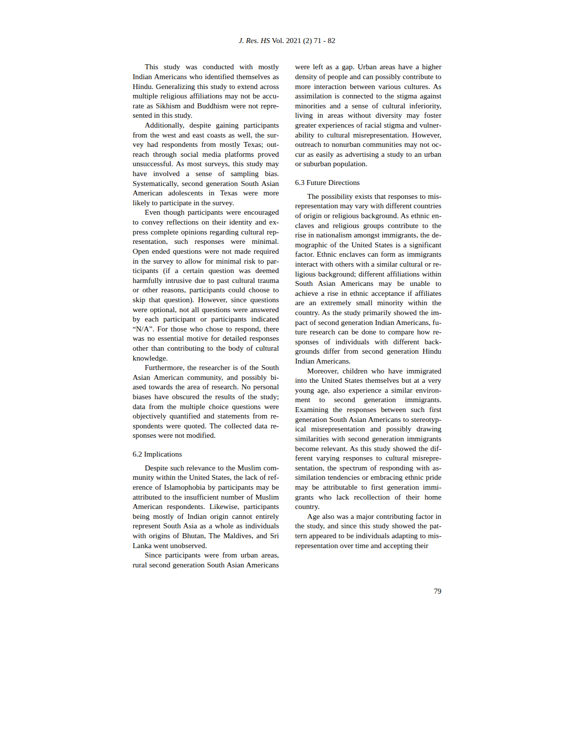J. Res. HS Vol. 2021 (2) 71 - 82
This study was conducted with mostly Indian Americans who identified themselves as Hindu. Generalizing this study to extend across multiple religious affiliations may not be accurate as Sikhism and Buddhism were not represented in this study.
Additionally, despite gaining participants from the west and east coasts as well, the survey had respondents from mostly Texas; outreach through social media platforms proved unsuccessful. As most surveys, this study may have involved a sense of sampling bias. Systematically, second generation South Asian American adolescents in Texas were more likely to participate in the survey.
Even though participants were encouraged to convey reflections on their identity and express complete opinions regarding cultural representation, such responses were minimal. Open ended questions were not made required in the survey to allow for minimal risk to participants (if a certain question was deemed harmfully intrusive due to past cultural trauma or other reasons, participants could choose to skip that question). However, since questions were optional, not all questions were answered by each participant or participants indicated “N/A”. For those who chose to respond, there was no essential motive for detailed responses other than contributing to the body of cultural knowledge.
Furthermore, the researcher is of the South Asian American community, and possibly biased towards the area of research. No personal biases have obscured the results of the study; data from the multiple choice questions were objectively quantified and statements from respondents were quoted. The collected data responses were not modified.
6.2 Implications
Despite such relevance to the Muslim community within the United States, the lack of reference of Islamophobia by participants may be attributed to the insufficient number of Muslim American respondents. Likewise, participants being mostly of Indian origin cannot entirely represent South Asia as a whole as individuals with origins of Bhutan, The Maldives, and Sri Lanka went unobserved.
Since participants were from urban areas, rural second generation South Asian Americans were left as a gap. Urban areas have a higher density of people and can possibly contribute to more interaction between various cultures. As assimilation is connected to the stigma against minorities and a sense of cultural inferiority, living in areas without diversity may foster greater experiences of racial stigma and vulnerability to cultural misrepresentation. However, outreach to nonurban communities may not occur as easily as advertising a study to an urban or suburban population.
6.3 Future Directions
The possibility exists that responses to misrepresentation may vary with different countries of origin or religious background. As ethnic enclaves and religious groups contribute to the rise in nationalism amongst immigrants, the demographic of the United States is a significant factor. Ethnic enclaves can form as immigrants interact with others with a similar cultural or religious background; different affiliations within South Asian Americans may be unable to achieve a rise in ethnic acceptance if affiliates are an extremely small minority within the country. As the study primarily showed the impact of second generation Indian Americans, future research can be done to compare how responses of individuals with different backgrounds differ from second generation Hindu Indian Americans.
Moreover, children who have immigrated into the United States themselves but at a very young age, also experience a similar environment to second generation immigrants. Examining the responses between such first generation South Asian Americans to stereotypical misrepresentation and possibly drawing similarities with second generation immigrants become relevant. As this study showed the different varying responses to cultural misrepresentation, the spectrum of responding with assimilation tendencies or embracing ethnic pride may be attributable to first generation immigrants who lack recollection of their home country.
Age also was a major contributing factor in the study, and since this study showed the pattern appeared to be individuals adapting to misrepresentation over time and accepting their
79